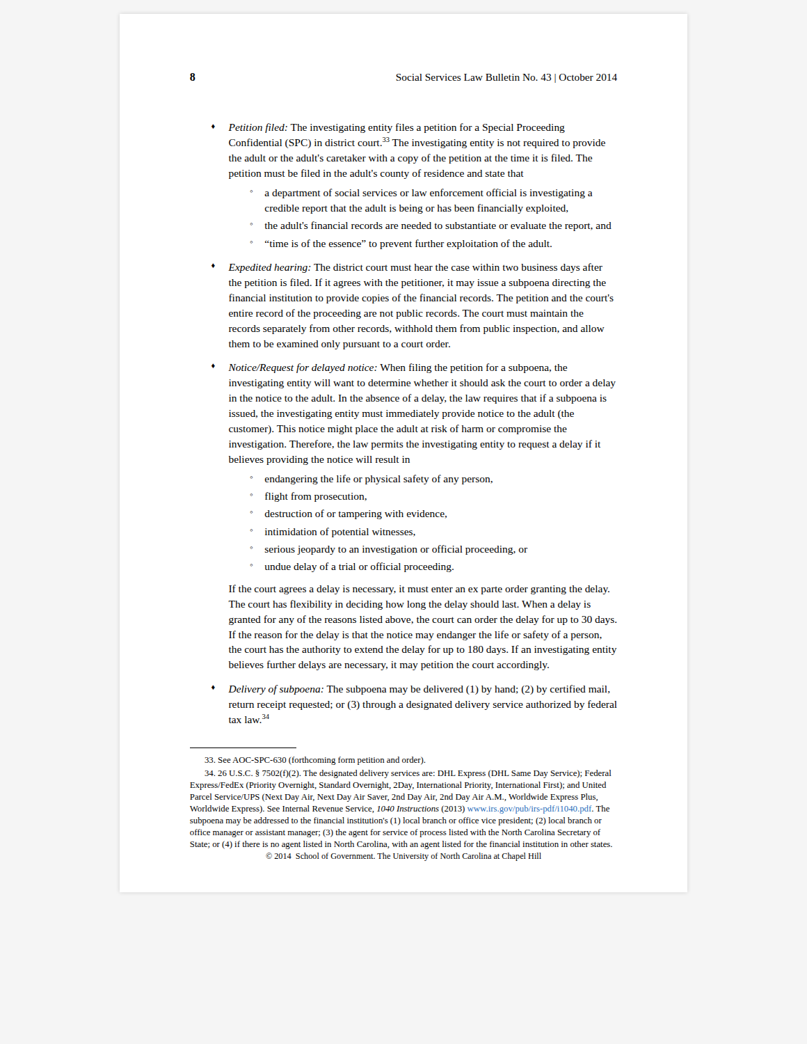8
Social Services Law Bulletin No. 43 | October 2014
Petition filed: The investigating entity files a petition for a Special Proceeding Confidential (SPC) in district court.33 The investigating entity is not required to provide the adult or the adult's caretaker with a copy of the petition at the time it is filed. The petition must be filed in the adult's county of residence and state that
a department of social services or law enforcement official is investigating a credible report that the adult is being or has been financially exploited,
the adult's financial records are needed to substantiate or evaluate the report, and
“time is of the essence” to prevent further exploitation of the adult.
Expedited hearing: The district court must hear the case within two business days after the petition is filed. If it agrees with the petitioner, it may issue a subpoena directing the financial institution to provide copies of the financial records. The petition and the court's entire record of the proceeding are not public records. The court must maintain the records separately from other records, withhold them from public inspection, and allow them to be examined only pursuant to a court order.
Notice/Request for delayed notice: When filing the petition for a subpoena, the investigating entity will want to determine whether it should ask the court to order a delay in the notice to the adult. In the absence of a delay, the law requires that if a subpoena is issued, the investigating entity must immediately provide notice to the adult (the customer). This notice might place the adult at risk of harm or compromise the investigation. Therefore, the law permits the investigating entity to request a delay if it believes providing the notice will result in
endangering the life or physical safety of any person,
flight from prosecution,
destruction of or tampering with evidence,
intimidation of potential witnesses,
serious jeopardy to an investigation or official proceeding, or
undue delay of a trial or official proceeding.
If the court agrees a delay is necessary, it must enter an ex parte order granting the delay. The court has flexibility in deciding how long the delay should last. When a delay is granted for any of the reasons listed above, the court can order the delay for up to 30 days. If the reason for the delay is that the notice may endanger the life or safety of a person, the court has the authority to extend the delay for up to 180 days. If an investigating entity believes further delays are necessary, it may petition the court accordingly.
Delivery of subpoena: The subpoena may be delivered (1) by hand; (2) by certified mail, return receipt requested; or (3) through a designated delivery service authorized by federal tax law.34
33. See AOC-SPC-630 (forthcoming form petition and order).
34. 26 U.S.C. § 7502(f)(2). The designated delivery services are: DHL Express (DHL Same Day Service); Federal Express/FedEx (Priority Overnight, Standard Overnight, 2Day, International Priority, International First); and United Parcel Service/UPS (Next Day Air, Next Day Air Saver, 2nd Day Air, 2nd Day Air A.M., Worldwide Express Plus, Worldwide Express). See Internal Revenue Service, 1040 Instructions (2013) www.irs.gov/pub/irs-pdf/i1040.pdf. The subpoena may be addressed to the financial institution's (1) local branch or office vice president; (2) local branch or office manager or assistant manager; (3) the agent for service of process listed with the North Carolina Secretary of State; or (4) if there is no agent listed in North Carolina, with an agent listed for the financial institution in other states.
© 2014 School of Government. The University of North Carolina at Chapel Hill